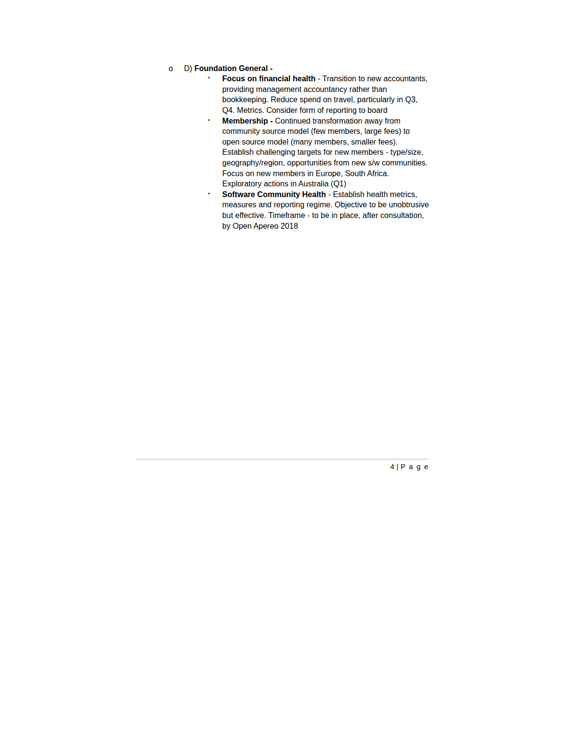o D) Foundation General -
▪ Focus on financial health - Transition to new accountants, providing management accountancy rather than bookkeeping. Reduce spend on travel, particularly in Q3, Q4. Metrics. Consider form of reporting to board
▪ Membership - Continued transformation away from community source model (few members, large fees) to open source model (many members, smaller fees). Establish challenging targets for new members - type/size, geography/region, opportunities from new s/w communities. Focus on new members in Europe, South Africa. Exploratory actions in Australia (Q1)
▪ Software Community Health - Establish health metrics, measures and reporting regime. Objective to be unobtrusive but effective. Timeframe - to be in place, after consultation, by Open Apereo 2018
4 | P a g e